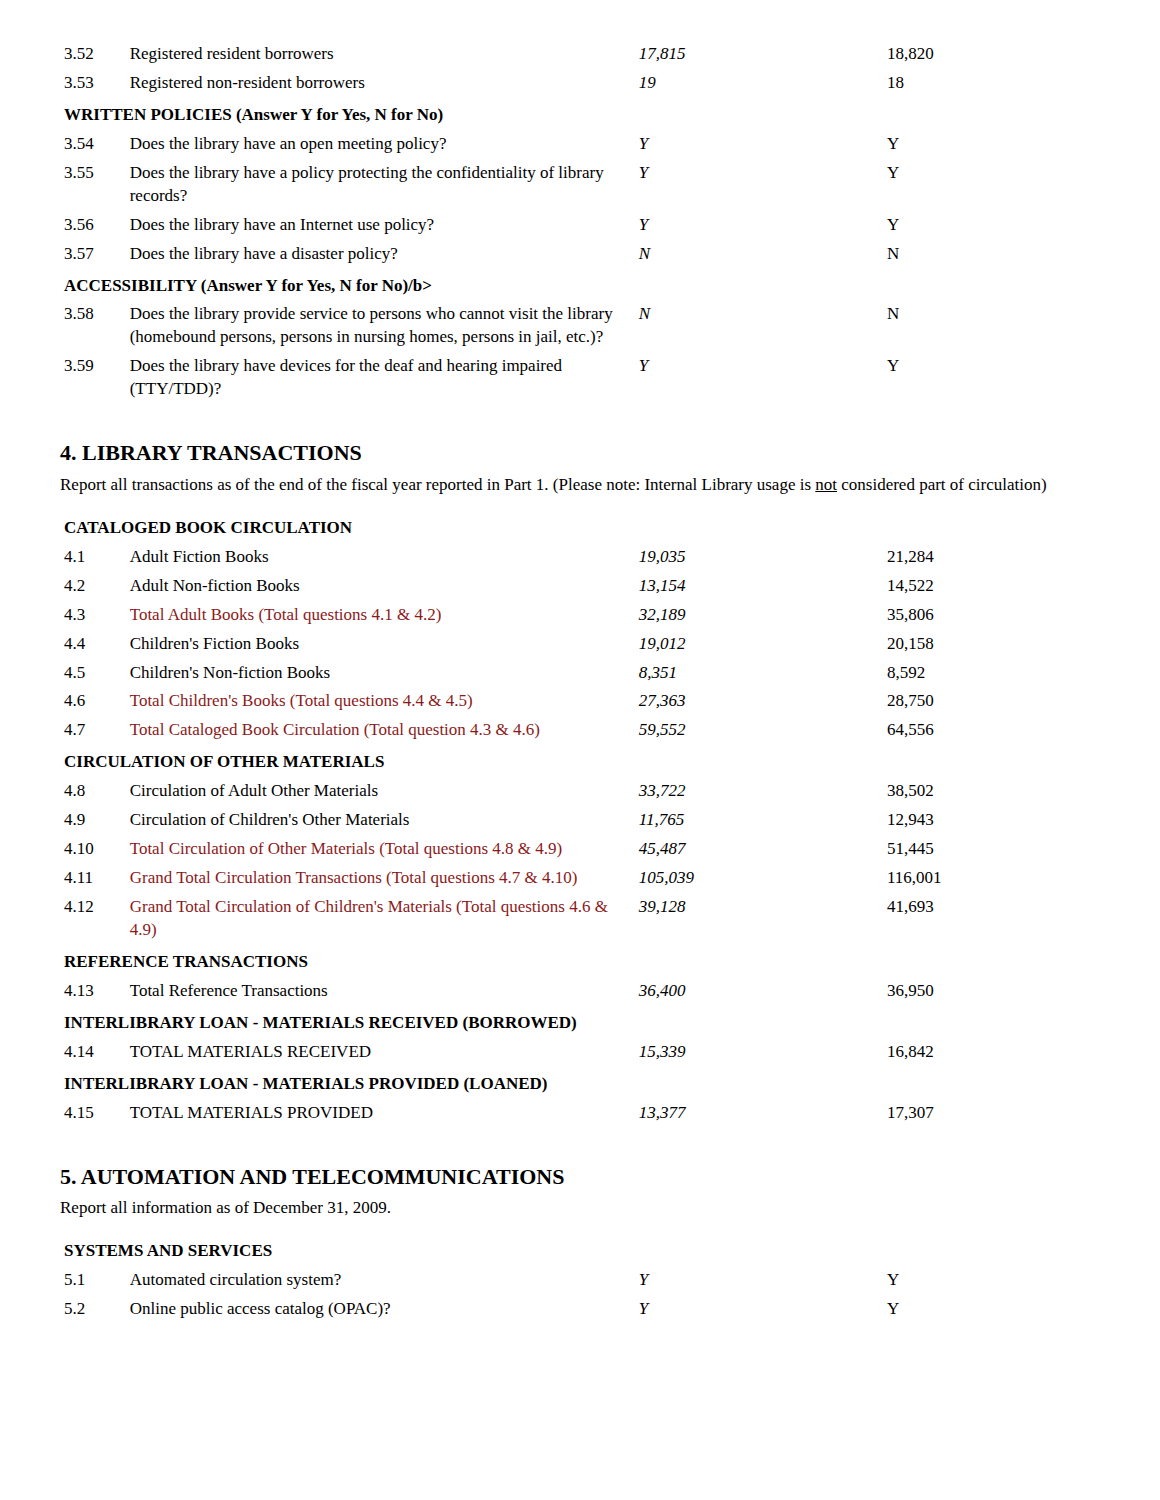| 3.52 | Registered resident borrowers | 17,815 | 18,820 |
| 3.53 | Registered non-resident borrowers | 19 | 18 |
| WRITTEN POLICIES (Answer Y for Yes, N for No) |
| 3.54 | Does the library have an open meeting policy? | Y | Y |
| 3.55 | Does the library have a policy protecting the confidentiality of library records? | Y | Y |
| 3.56 | Does the library have an Internet use policy? | Y | Y |
| 3.57 | Does the library have a disaster policy? | N | N |
| ACCESSIBILITY (Answer Y for Yes, N for No)/b> |
| 3.58 | Does the library provide service to persons who cannot visit the library (homebound persons, persons in nursing homes, persons in jail, etc.)? | N | N |
| 3.59 | Does the library have devices for the deaf and hearing impaired (TTY/TDD)? | Y | Y |
4. LIBRARY TRANSACTIONS
Report all transactions as of the end of the fiscal year reported in Part 1. (Please note: Internal Library usage is not considered part of circulation)
| CATALOGED BOOK CIRCULATION |
| 4.1 | Adult Fiction Books | 19,035 | 21,284 |
| 4.2 | Adult Non-fiction Books | 13,154 | 14,522 |
| 4.3 | Total Adult Books (Total questions 4.1 & 4.2) | 32,189 | 35,806 |
| 4.4 | Children's Fiction Books | 19,012 | 20,158 |
| 4.5 | Children's Non-fiction Books | 8,351 | 8,592 |
| 4.6 | Total Children's Books (Total questions 4.4 & 4.5) | 27,363 | 28,750 |
| 4.7 | Total Cataloged Book Circulation (Total question 4.3 & 4.6) | 59,552 | 64,556 |
| CIRCULATION OF OTHER MATERIALS |
| 4.8 | Circulation of Adult Other Materials | 33,722 | 38,502 |
| 4.9 | Circulation of Children's Other Materials | 11,765 | 12,943 |
| 4.10 | Total Circulation of Other Materials (Total questions 4.8 & 4.9) | 45,487 | 51,445 |
| 4.11 | Grand Total Circulation Transactions (Total questions 4.7 & 4.10) | 105,039 | 116,001 |
| 4.12 | Grand Total Circulation of Children's Materials (Total questions 4.6 & 4.9) | 39,128 | 41,693 |
| REFERENCE TRANSACTIONS |
| 4.13 | Total Reference Transactions | 36,400 | 36,950 |
| INTERLIBRARY LOAN - MATERIALS RECEIVED (BORROWED) |
| 4.14 | TOTAL MATERIALS RECEIVED | 15,339 | 16,842 |
| INTERLIBRARY LOAN - MATERIALS PROVIDED (LOANED) |
| 4.15 | TOTAL MATERIALS PROVIDED | 13,377 | 17,307 |
5. AUTOMATION AND TELECOMMUNICATIONS
Report all information as of December 31, 2009.
| SYSTEMS AND SERVICES |
| 5.1 | Automated circulation system? | Y | Y |
| 5.2 | Online public access catalog (OPAC)? | Y | Y |